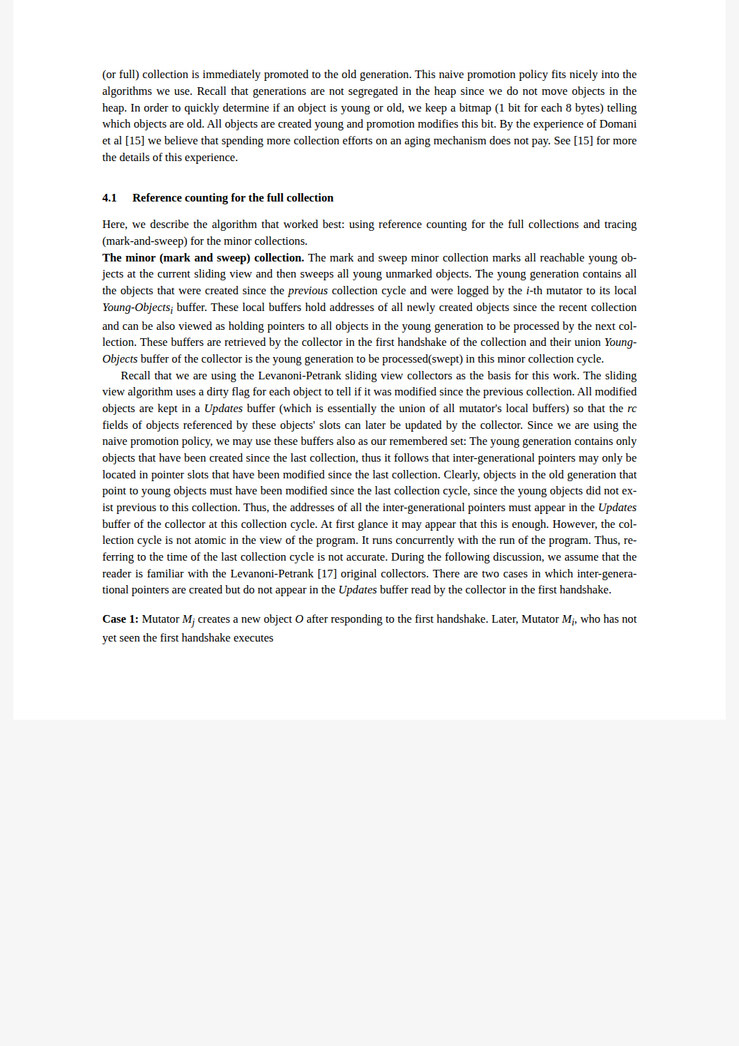(or full) collection is immediately promoted to the old generation. This naive promotion policy fits nicely into the algorithms we use. Recall that generations are not segregated in the heap since we do not move objects in the heap. In order to quickly determine if an object is young or old, we keep a bitmap (1 bit for each 8 bytes) telling which objects are old. All objects are created young and promotion modifies this bit. By the experience of Domani et al [15] we believe that spending more collection efforts on an aging mechanism does not pay. See [15] for more the details of this experience.
4.1 Reference counting for the full collection
Here, we describe the algorithm that worked best: using reference counting for the full collections and tracing (mark-and-sweep) for the minor collections.
The minor (mark and sweep) collection. The mark and sweep minor collection marks all reachable young objects at the current sliding view and then sweeps all young unmarked objects. The young generation contains all the objects that were created since the previous collection cycle and were logged by the i-th mutator to its local Young-Objectsi buffer. These local buffers hold addresses of all newly created objects since the recent collection and can be also viewed as holding pointers to all objects in the young generation to be processed by the next collection. These buffers are retrieved by the collector in the first handshake of the collection and their union Young-Objects buffer of the collector is the young generation to be processed(swept) in this minor collection cycle.
Recall that we are using the Levanoni-Petrank sliding view collectors as the basis for this work. The sliding view algorithm uses a dirty flag for each object to tell if it was modified since the previous collection. All modified objects are kept in a Updates buffer (which is essentially the union of all mutator's local buffers) so that the rc fields of objects referenced by these objects' slots can later be updated by the collector. Since we are using the naive promotion policy, we may use these buffers also as our remembered set: The young generation contains only objects that have been created since the last collection, thus it follows that inter-generational pointers may only be located in pointer slots that have been modified since the last collection. Clearly, objects in the old generation that point to young objects must have been modified since the last collection cycle, since the young objects did not exist previous to this collection. Thus, the addresses of all the inter-generational pointers must appear in the Updates buffer of the collector at this collection cycle. At first glance it may appear that this is enough. However, the collection cycle is not atomic in the view of the program. It runs concurrently with the run of the program. Thus, referring to the time of the last collection cycle is not accurate. During the following discussion, we assume that the reader is familiar with the Levanoni-Petrank [17] original collectors. There are two cases in which inter-generational pointers are created but do not appear in the Updates buffer read by the collector in the first handshake.
Case 1: Mutator Mj creates a new object O after responding to the first handshake. Later, Mutator Mi, who has not yet seen the first handshake executes